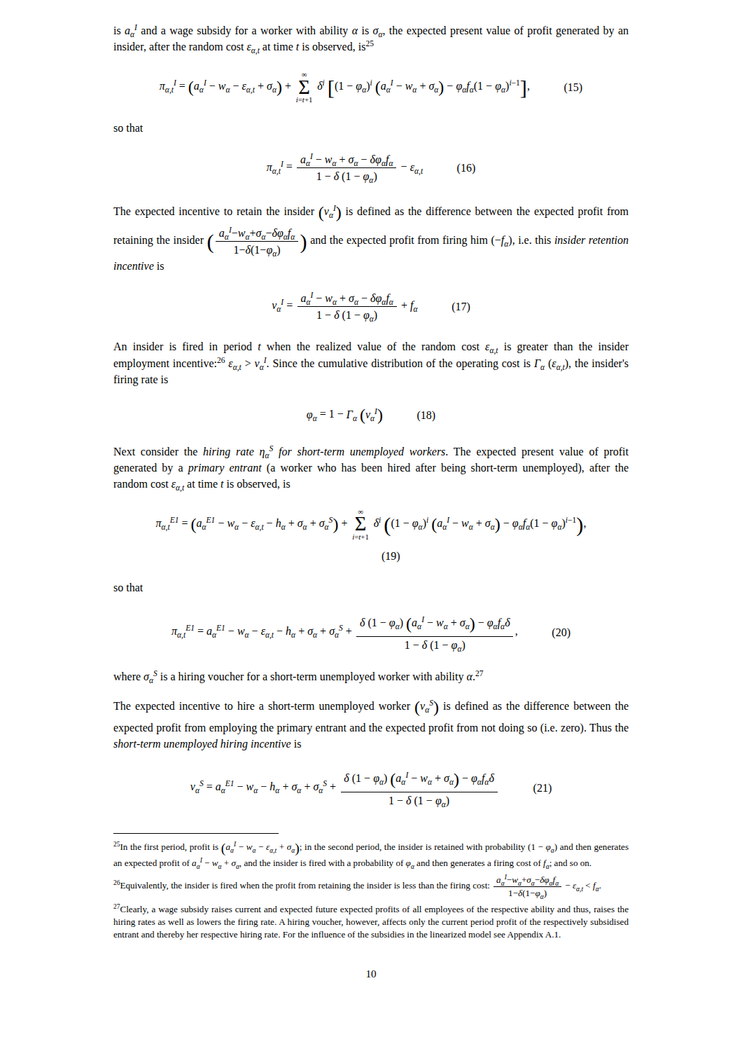is aαI and a wage subsidy for a worker with ability α is σα, the expected present value of profit generated by an insider, after the random cost εα,t at time t is observed, is25
πα,tI = (aαI − wα − εα,t + σα) + ∞Σi=t+1 δi [(1 − φα)i (aαI − wα + σα) − φα fα(1 − φα)i−1],
(15)
so that
πα,tI = aαI − wα + σα − δφαfα 1 − δ (1 − φα) − εα,t
(16)
The expected incentive to retain the insider (ναI) is defined as the difference between the expected profit from retaining the insider (aαI−wα+σα−δφαfα 1−δ(1−φα)) and the expected profit from firing him (−fα), i.e. this insider retention incentive is
ναI = aαI − wα + σα − δφαfα 1 − δ (1 − φα) + fα
(17)
An insider is fired in period t when the realized value of the random cost εα,t is greater than the insider employment incentive:26 εα,t > ναI. Since the cumulative distribution of the operating cost is Γα (εα,t), the insider's firing rate is
φα = 1 − Γα (ναI)
(18)
Next consider the hiring rate ηαS for short-term unemployed workers. The expected present value of profit generated by a primary entrant (a worker who has been hired after being short-term unemployed), after the random cost εα,t at time t is observed, is
πα,tE1 = (aαE1 − wα − εα,t − hα + σα + σαS) + ∞Σi=t+1 δi ((1 − φα)i (aαI − wα + σα) − φα fα(1 − φα)i−1),
x
(19)
so that
πα,tE1 = aαE1 − wα − εα,t − hα + σα + σαS + δ (1 − φα) (aαI − wα + σα) − φαfαδ 1 − δ (1 − φα) ,
(20)
where σαS is a hiring voucher for a short-term unemployed worker with ability α.27
The expected incentive to hire a short-term unemployed worker (ναS) is defined as the difference between the expected profit from employing the primary entrant and the expected profit from not doing so (i.e. zero). Thus the short-term unemployed hiring incentive is
ναS = aαE1 − wα − hα + σα + σαS + δ (1 − φα) (aαI − wα + σα) − φαfαδ 1 − δ (1 − φα)
(21)
25In the first period, profit is (aαI − wα − εα,t + σα); in the second period, the insider is retained with probability (1 − φα) and then generates an expected profit of aαI − wα + σα, and the insider is fired with a probability of φα and then generates a firing cost of fα; and so on.
26Equivalently, the insider is fired when the profit from retaining the insider is less than the firing cost: aαI−wα+σα−δφαfα 1−δ(1−φα) − εα,t < fα.
27Clearly, a wage subsidy raises current and expected future expected profits of all employees of the respective ability and thus, raises the hiring rates as well as lowers the firing rate. A hiring voucher, however, affects only the current period profit of the respectively subsidised entrant and thereby her respective hiring rate. For the influence of the subsidies in the linearized model see Appendix A.1.
10